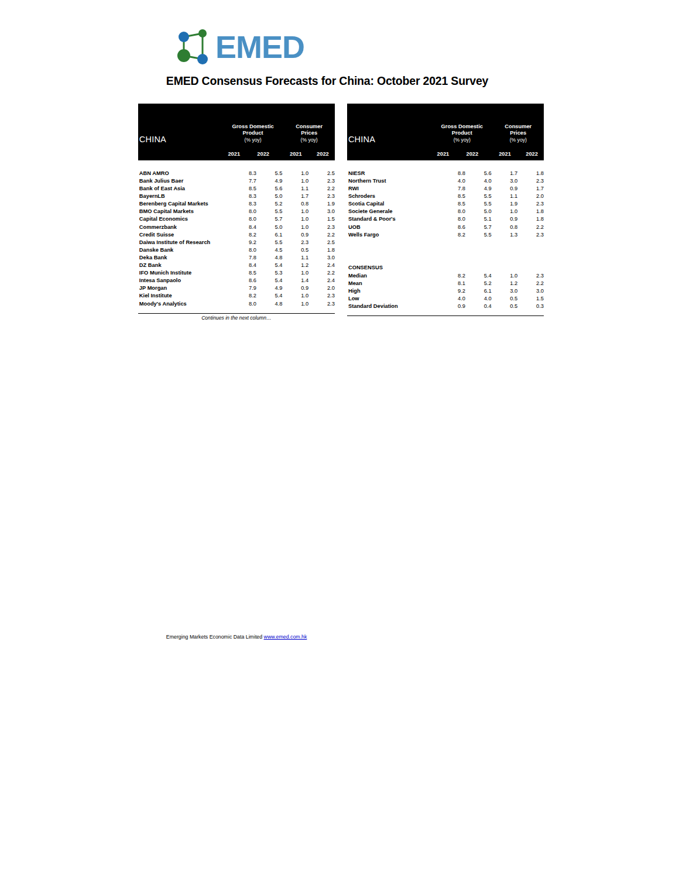EMED
EMED Consensus Forecasts for China: October 2021 Survey
| CHINA Gross Domestic Product (% yoy) Consumer Prices (% yoy) 2021 2022 2021 2022 |
| --- |
| ABN AMRO | 8.3 | 5.5 | 1.0 | 2.5 |
| Bank Julius Baer | 7.7 | 4.9 | 1.0 | 2.3 |
| Bank of East Asia | 8.5 | 5.6 | 1.1 | 2.2 |
| BayernLB | 8.3 | 5.0 | 1.7 | 2.3 |
| Berenberg Capital Markets | 8.3 | 5.2 | 0.8 | 1.9 |
| BMO Capital Markets | 8.0 | 5.5 | 1.0 | 3.0 |
| Capital Economics | 8.0 | 5.7 | 1.0 | 1.5 |
| Commerzbank | 8.4 | 5.0 | 1.0 | 2.3 |
| Credit Suisse | 8.2 | 6.1 | 0.9 | 2.2 |
| Daiwa Institute of Research | 9.2 | 5.5 | 2.3 | 2.5 |
| Danske Bank | 8.0 | 4.5 | 0.5 | 1.8 |
| Deka Bank | 7.8 | 4.8 | 1.1 | 3.0 |
| DZ Bank | 8.4 | 5.4 | 1.2 | 2.4 |
| IFO Munich Institute | 8.5 | 5.3 | 1.0 | 2.2 |
| Intesa Sanpaolo | 8.6 | 5.4 | 1.4 | 2.4 |
| JP Morgan | 7.9 | 4.9 | 0.9 | 2.0 |
| Kiel Institute | 8.2 | 5.4 | 1.0 | 2.3 |
| Moody's Analytics | 8.0 | 4.8 | 1.0 | 2.3 |
Continues in the next column…
| CHINA Gross Domestic Product (% yoy) Consumer Prices (% yoy) 2021 2022 2021 2022 |
| --- |
| NIESR | 8.8 | 5.6 | 1.7 | 1.8 |
| Northern Trust | 4.0 | 4.0 | 3.0 | 2.3 |
| RWI | 7.8 | 4.9 | 0.9 | 1.7 |
| Schroders | 8.5 | 5.5 | 1.1 | 2.0 |
| Scotia Capital | 8.5 | 5.5 | 1.9 | 2.3 |
| Societe Generale | 8.0 | 5.0 | 1.0 | 1.8 |
| Standard & Poor's | 8.0 | 5.1 | 0.9 | 1.8 |
| UOB | 8.6 | 5.7 | 0.8 | 2.2 |
| Wells Fargo | 8.2 | 5.5 | 1.3 | 2.3 |
| CONSENSUS | | | | |
| Median | 8.2 | 5.4 | 1.0 | 2.3 |
| Mean | 8.1 | 5.2 | 1.2 | 2.2 |
| High | 9.2 | 6.1 | 3.0 | 3.0 |
| Low | 4.0 | 4.0 | 0.5 | 1.5 |
| Standard Deviation | 0.9 | 0.4 | 0.5 | 0.3 |
Emerging Markets Economic Data Limited www.emed.com.hk